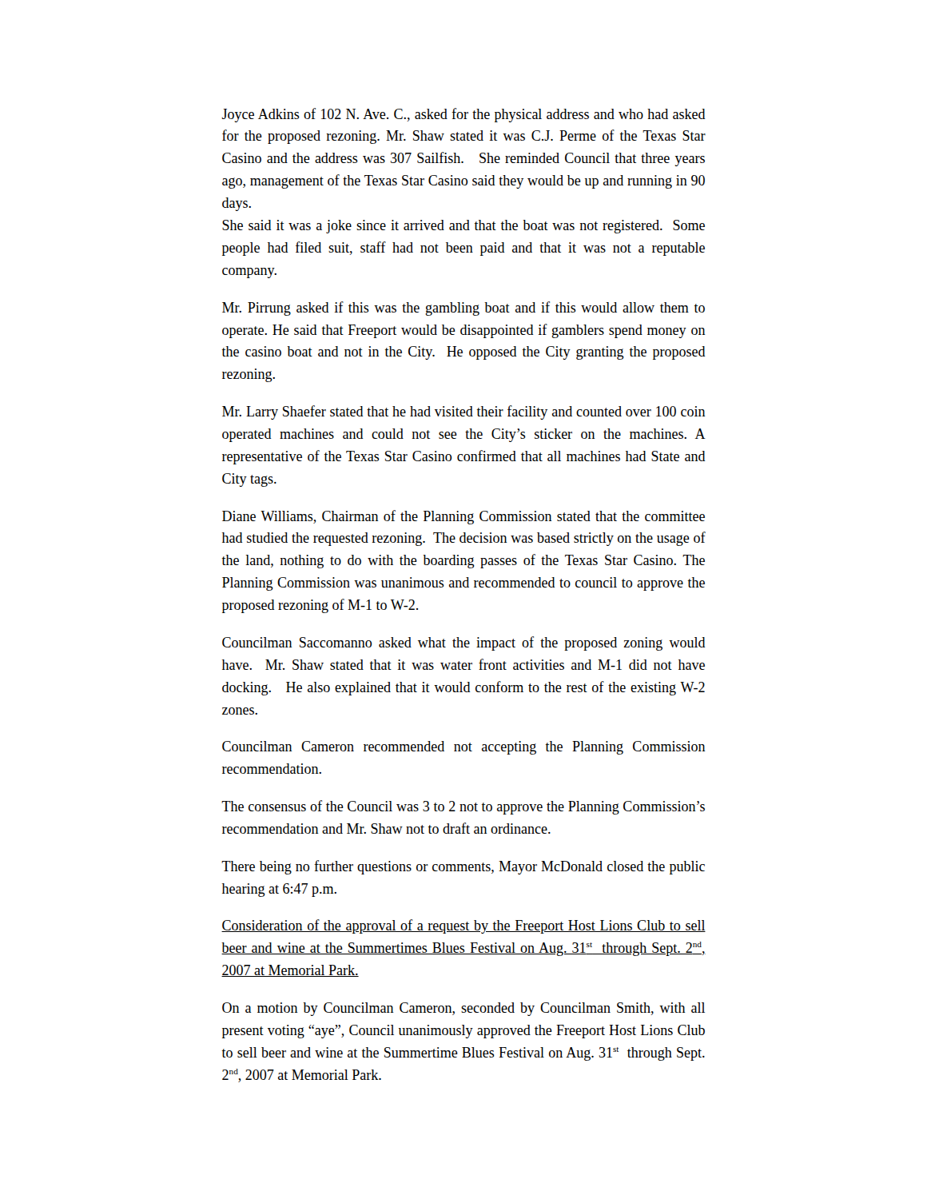Joyce Adkins of 102 N. Ave. C., asked for the physical address and who had asked for the proposed rezoning. Mr. Shaw stated it was C.J. Perme of the Texas Star Casino and the address was 307 Sailfish. She reminded Council that three years ago, management of the Texas Star Casino said they would be up and running in 90 days.
She said it was a joke since it arrived and that the boat was not registered. Some people had filed suit, staff had not been paid and that it was not a reputable company.
Mr. Pirrung asked if this was the gambling boat and if this would allow them to operate. He said that Freeport would be disappointed if gamblers spend money on the casino boat and not in the City. He opposed the City granting the proposed rezoning.
Mr. Larry Shaefer stated that he had visited their facility and counted over 100 coin operated machines and could not see the City’s sticker on the machines. A representative of the Texas Star Casino confirmed that all machines had State and City tags.
Diane Williams, Chairman of the Planning Commission stated that the committee had studied the requested rezoning. The decision was based strictly on the usage of the land, nothing to do with the boarding passes of the Texas Star Casino. The Planning Commission was unanimous and recommended to council to approve the proposed rezoning of M-1 to W-2.
Councilman Saccomanno asked what the impact of the proposed zoning would have. Mr. Shaw stated that it was water front activities and M-1 did not have docking. He also explained that it would conform to the rest of the existing W-2 zones.
Councilman Cameron recommended not accepting the Planning Commission recommendation.
The consensus of the Council was 3 to 2 not to approve the Planning Commission’s recommendation and Mr. Shaw not to draft an ordinance.
There being no further questions or comments, Mayor McDonald closed the public hearing at 6:47 p.m.
Consideration of the approval of a request by the Freeport Host Lions Club to sell beer and wine at the Summertimes Blues Festival on Aug. 31st through Sept. 2nd, 2007 at Memorial Park.
On a motion by Councilman Cameron, seconded by Councilman Smith, with all present voting “aye”, Council unanimously approved the Freeport Host Lions Club to sell beer and wine at the Summertime Blues Festival on Aug. 31st through Sept. 2nd, 2007 at Memorial Park.